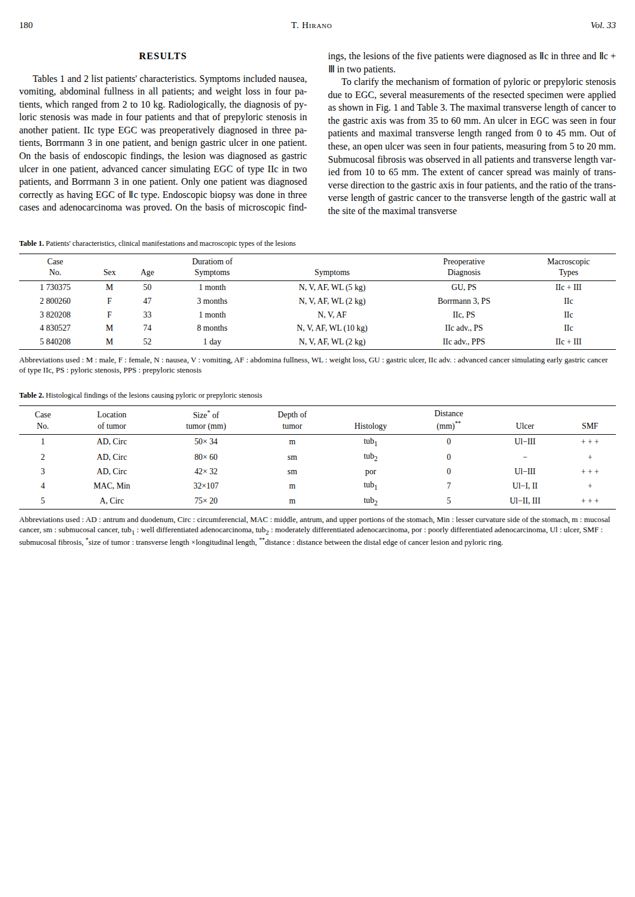180 T. Hirano Vol. 33
RESULTS
Tables 1 and 2 list patients' characteristics. Symptoms included nausea, vomiting, abdominal fullness in all patients; and weight loss in four patients, which ranged from 2 to 10 kg. Radiologically, the diagnosis of pyloric stenosis was made in four patients and that of prepyloric stenosis in another patient. IIc type EGC was preoperatively diagnosed in three patients, Borrmann 3 in one patient, and benign gastric ulcer in one patient. On the basis of endoscopic findings, the lesion was diagnosed as gastric ulcer in one patient, advanced cancer simulating EGC of type IIc in two patients, and Borrmann 3 in one patient. Only one patient was diagnosed correctly as having EGC of Ⅱc type. Endoscopic biopsy was done in three cases and adenocarcinoma was proved. On the basis of microscopic findings, the lesions of the five patients were diagnosed as Ⅱc in three and Ⅱc + Ⅲ in two patients.
To clarify the mechanism of formation of pyloric or prepyloric stenosis due to EGC, several measurements of the resected specimen were applied as shown in Fig. 1 and Table 3. The maximal transverse length of cancer to the gastric axis was from 35 to 60 mm. An ulcer in EGC was seen in four patients and maximal transverse length ranged from 0 to 45 mm. Out of these, an open ulcer was seen in four patients, measuring from 5 to 20 mm. Submucosal fibrosis was observed in all patients and transverse length varied from 10 to 65 mm. The extent of cancer spread was mainly of transverse direction to the gastric axis in four patients, and the ratio of the transverse length of gastric cancer to the transverse length of the gastric wall at the site of the maximal transverse
Table 1. Patients' characteristics, clinical manifestations and macroscopic types of the lesions
| Case No. | Sex | Age | Duratiom of Symptoms | Symptoms | Preoperative Diagnosis | Macroscopic Types |
| --- | --- | --- | --- | --- | --- | --- |
| 1 730375 | M | 50 | 1 month | N, V, AF, WL (5 kg) | GU, PS | IIc + III |
| 2 800260 | F | 47 | 3 months | N, V, AF, WL (2 kg) | Borrmann 3, PS | IIc |
| 3 820208 | F | 33 | 1 month | N, V, AF | IIc, PS | IIc |
| 4 830527 | M | 74 | 8 months | N, V, AF, WL (10 kg) | IIc adv., PS | IIc |
| 5 840208 | M | 52 | 1 day | N, V, AF, WL (2 kg) | IIc adv., PPS | IIc + III |
Abbreviations used : M : male, F : female, N : nausea, V : vomiting, AF : abdomina fullness, WL : weight loss, GU : gastric ulcer, IIc adv. : advanced cancer simulating early gastric cancer of type IIc, PS : pyloric stenosis, PPS : prepyloric stenosis
Table 2. Histological findings of the lesions causing pyloric or prepyloric stenosis
| Case No. | Location of tumor | Size * of tumor (mm) | Depth of tumor | Histology | Distance (mm) ** | Ulcer | SMF |
| --- | --- | --- | --- | --- | --- | --- | --- |
| 1 | AD, Circ | 50× 34 | m | tub 1 | 0 | Ul−III | + + + |
| 2 | AD, Circ | 80× 60 | sm | tub 2 | 0 | − | + |
| 3 | AD, Circ | 42× 32 | sm | por | 0 | Ul−III | + + + |
| 4 | MAC, Min | 32×107 | m | tub 1 | 7 | Ul−I, II | + |
| 5 | A, Circ | 75× 20 | m | tub 2 | 5 | Ul−II, III | + + + |
Abbreviations used : AD : antrum and duodenum, Circ : circumferencial, MAC : middle, antrum, and upper portions of the stomach, Min : lesser curvature side of the stomach, m : mucosal cancer, sm : submucosal cancer, tub1 : well differentiated adenocarcinoma, tub2 : moderately differentiated adenocarcinoma, por : poorly differentiated adenocarcinoma, Ul : ulcer, SMF : submucosal fibrosis, *size of tumor : transverse length ×longitudinal length, **distance : distance between the distal edge of cancer lesion and pyloric ring.